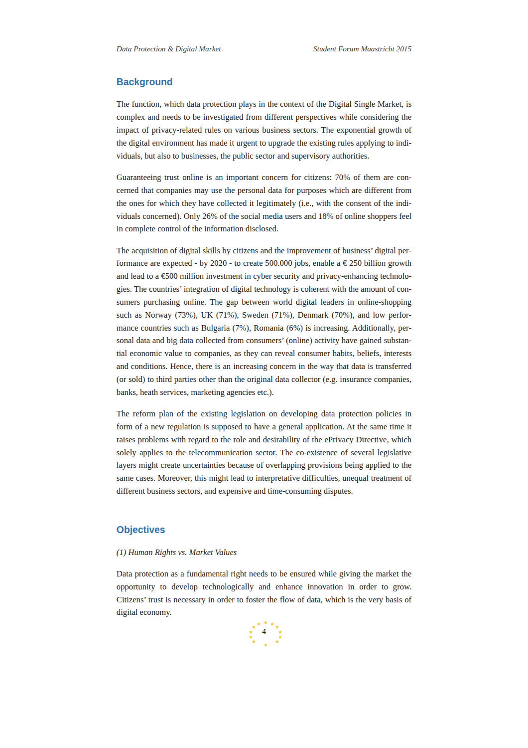Data Protection & Digital Market
Student Forum Maastricht 2015
Background
The function, which data protection plays in the context of the Digital Single Market, is complex and needs to be investigated from different perspectives while considering the impact of privacy-related rules on various business sectors. The exponential growth of the digital environment has made it urgent to upgrade the existing rules applying to individuals, but also to businesses, the public sector and supervisory authorities.
Guaranteeing trust online is an important concern for citizens: 70% of them are concerned that companies may use the personal data for purposes which are different from the ones for which they have collected it legitimately (i.e., with the consent of the individuals concerned). Only 26% of the social media users and 18% of online shoppers feel in complete control of the information disclosed.
The acquisition of digital skills by citizens and the improvement of business’ digital performance are expected - by 2020 - to create 500.000 jobs, enable a € 250 billion growth and lead to a €500 million investment in cyber security and privacy-enhancing technologies. The countries’ integration of digital technology is coherent with the amount of consumers purchasing online. The gap between world digital leaders in online-shopping such as Norway (73%), UK (71%), Sweden (71%), Denmark (70%), and low performance countries such as Bulgaria (7%), Romania (6%) is increasing. Additionally, personal data and big data collected from consumers’ (online) activity have gained substantial economic value to companies, as they can reveal consumer habits, beliefs, interests and conditions. Hence, there is an increasing concern in the way that data is transferred (or sold) to third parties other than the original data collector (e.g. insurance companies, banks, heath services, marketing agencies etc.).
The reform plan of the existing legislation on developing data protection policies in form of a new regulation is supposed to have a general application. At the same time it raises problems with regard to the role and desirability of the ePrivacy Directive, which solely applies to the telecommunication sector. The co-existence of several legislative layers might create uncertainties because of overlapping provisions being applied to the same cases. Moreover, this might lead to interpretative difficulties, unequal treatment of different business sectors, and expensive and time-consuming disputes.
Objectives
(1) Human Rights vs. Market Values
Data protection as a fundamental right needs to be ensured while giving the market the opportunity to develop technologically and enhance innovation in order to grow. Citizens’ trust is necessary in order to foster the flow of data, which is the very basis of digital economy.
★ ★ ★ ★ ★ ★ ★ ★ ★ ★ ★ ★
4